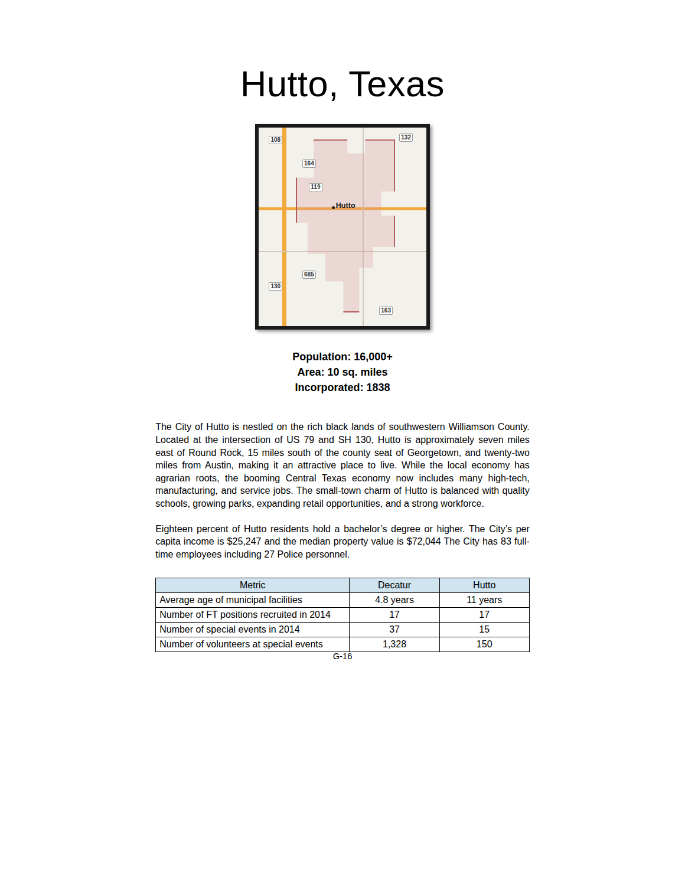Hutto, Texas
108
132
164
119
685
130
163
Hutto
Population: 16,000+
Area: 10 sq. miles
Incorporated: 1838
The City of Hutto is nestled on the rich black lands of southwestern Williamson County. Located at the intersection of US 79 and SH 130, Hutto is approximately seven miles east of Round Rock, 15 miles south of the county seat of Georgetown, and twenty-two miles from Austin, making it an attractive place to live. While the local economy has agrarian roots, the booming Central Texas economy now includes many high-tech, manufacturing, and service jobs. The small-town charm of Hutto is balanced with quality schools, growing parks, expanding retail opportunities, and a strong workforce.
Eighteen percent of Hutto residents hold a bachelor’s degree or higher. The City’s per capita income is $25,247 and the median property value is $72,044 The City has 83 full-time employees including 27 Police personnel.
| Metric | Decatur | Hutto |
| --- | --- | --- |
| Average age of municipal facilities | 4.8 years | 11 years |
| Number of FT positions recruited in 2014 | 17 | 17 |
| Number of special events in 2014 | 37 | 15 |
| Number of volunteers at special events | 1,328 | 150 |
G-16